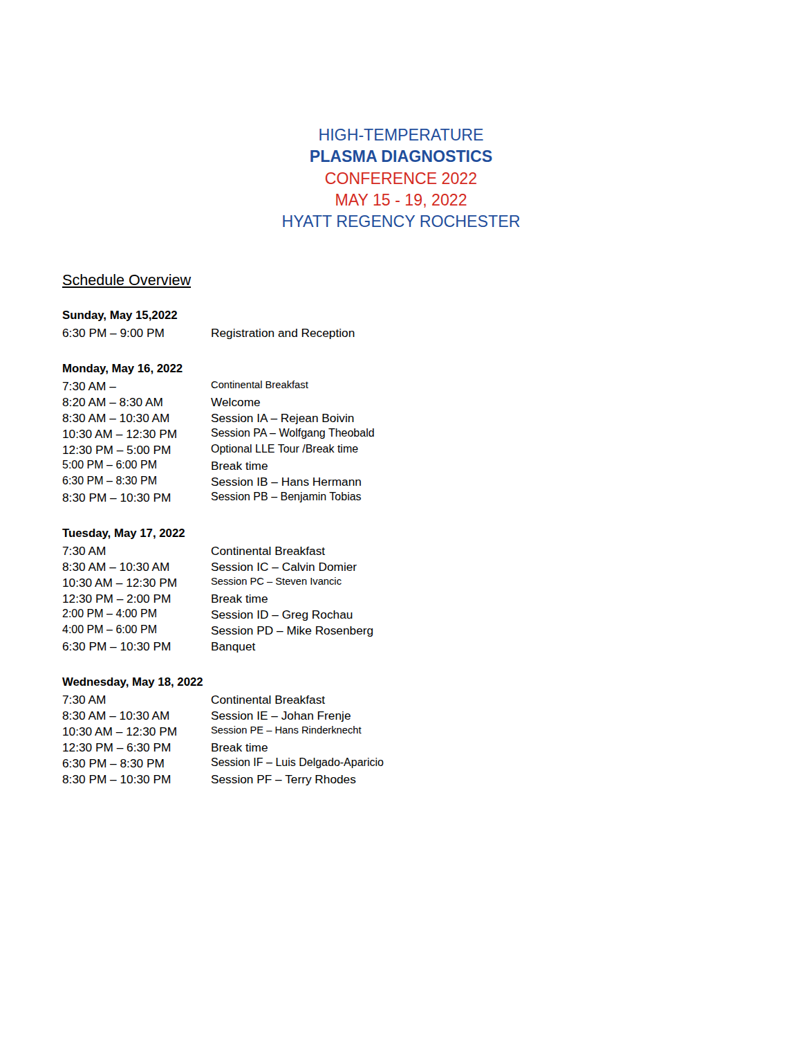HIGH-TEMPERATURE
PLASMA DIAGNOSTICS
CONFERENCE 2022
MAY 15 - 19, 2022
HYATT REGENCY ROCHESTER
Schedule Overview
Sunday, May 15,2022
| 6:30 PM – 9:00 PM | Registration and Reception |
Monday, May 16, 2022
| 7:30 AM – | Continental Breakfast |
| 8:20 AM – 8:30 AM | Welcome |
| 8:30 AM – 10:30 AM | Session IA – Rejean Boivin |
| 10:30 AM – 12:30 PM | Session PA – Wolfgang Theobald |
| 12:30 PM – 5:00 PM | Optional LLE Tour /Break time |
| 5:00 PM – 6:00 PM | Break time |
| 6:30 PM – 8:30 PM | Session IB – Hans Hermann |
| 8:30 PM – 10:30 PM | Session PB – Benjamin Tobias |
Tuesday, May 17, 2022
| 7:30 AM | Continental Breakfast |
| 8:30 AM – 10:30 AM | Session IC – Calvin Domier |
| 10:30 AM – 12:30 PM | Session PC – Steven Ivancic |
| 12:30 PM – 2:00 PM | Break time |
| 2:00 PM – 4:00 PM | Session ID – Greg Rochau |
| 4:00 PM – 6:00 PM | Session PD – Mike Rosenberg |
| 6:30 PM – 10:30 PM | Banquet |
Wednesday, May 18, 2022
| 7:30 AM | Continental Breakfast |
| 8:30 AM – 10:30 AM | Session IE – Johan Frenje |
| 10:30 AM – 12:30 PM | Session PE – Hans Rinderknecht |
| 12:30 PM – 6:30 PM | Break time |
| 6:30 PM – 8:30 PM | Session IF – Luis Delgado-Aparicio |
| 8:30 PM – 10:30 PM | Session PF – Terry Rhodes |